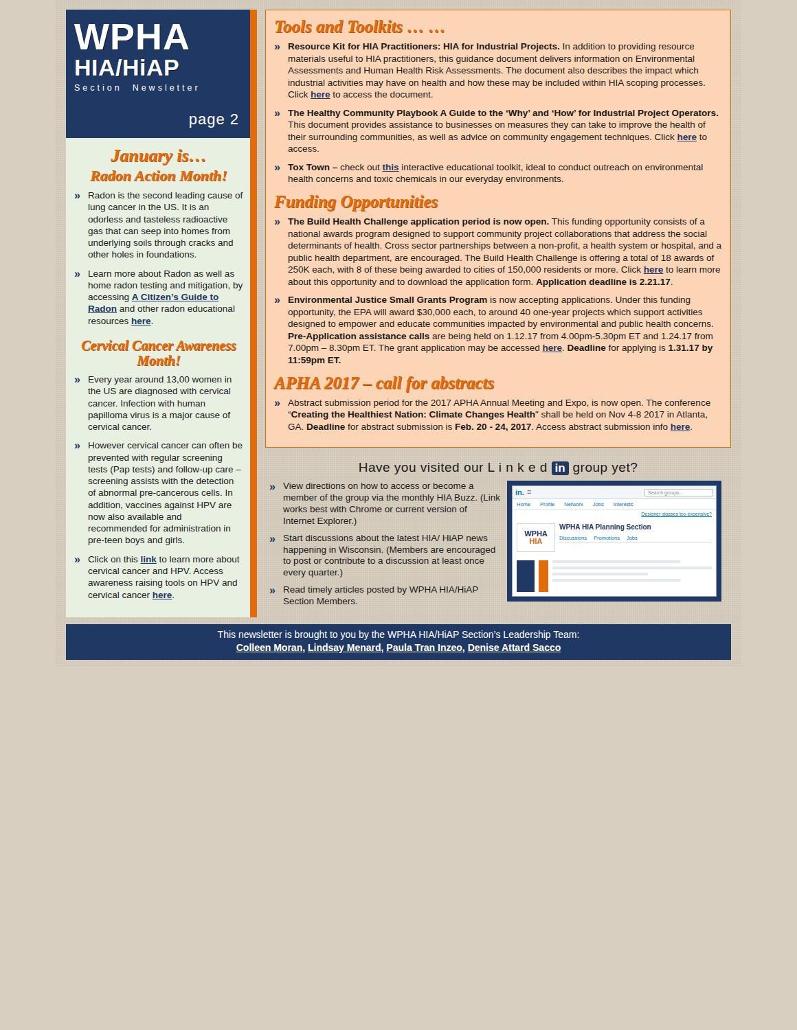WPHA
HIA/HiAP
Section Newsletter
page 2
January is…
Radon Action Month!
Radon is the second leading cause of lung cancer in the US. It is an odorless and tasteless radioactive gas that can seep into homes from underlying soils through cracks and other holes in foundations.
Learn more about Radon as well as home radon testing and mitigation, by accessing A Citizen’s Guide to Radon and other radon educational resources here.
Cervical Cancer Awareness Month!
Every year around 13,00 women in the US are diagnosed with cervical cancer. Infection with human papilloma virus is a major cause of cervical cancer.
However cervical cancer can often be prevented with regular screening tests (Pap tests) and follow-up care – screening assists with the detection of abnormal pre-cancerous cells. In addition, vaccines against HPV are now also available and recommended for administration in pre-teen boys and girls.
Click on this link to learn more about cervical cancer and HPV. Access awareness raising tools on HPV and cervical cancer here.
Tools and Toolkits … …
Resource Kit for HIA Practitioners: HIA for Industrial Projects. In addition to providing resource materials useful to HIA practitioners, this guidance document delivers information on Environmental Assessments and Human Health Risk Assessments. The document also describes the impact which industrial activities may have on health and how these may be included within HIA scoping processes. Click here to access the document.
The Healthy Community Playbook A Guide to the ‘Why’ and ‘How’ for Industrial Project Operators. This document provides assistance to businesses on measures they can take to improve the health of their surrounding communities, as well as advice on community engagement techniques. Click here to access.
Tox Town – check out this interactive educational toolkit, ideal to conduct outreach on environmental health concerns and toxic chemicals in our everyday environments.
Funding Opportunities
The Build Health Challenge application period is now open. This funding opportunity consists of a national awards program designed to support community project collaborations that address the social determinants of health. Cross sector partnerships between a non-profit, a health system or hospital, and a public health department, are encouraged. The Build Health Challenge is offering a total of 18 awards of 250K each, with 8 of these being awarded to cities of 150,000 residents or more. Click here to learn more about this opportunity and to download the application form. Application deadline is 2.21.17.
Environmental Justice Small Grants Program is now accepting applications. Under this funding opportunity, the EPA will award $30,000 each, to around 40 one-year projects which support activities designed to empower and educate communities impacted by environmental and public health concerns. Pre-Application assistance calls are being held on 1.12.17 from 4.00pm-5.30pm ET and 1.24.17 from 7.00pm – 8.30pm ET. The grant application may be accessed here. Deadline for applying is 1.31.17 by 11:59pm ET.
APHA 2017 – call for abstracts
Abstract submission period for the 2017 APHA Annual Meeting and Expo, is now open. The conference “Creating the Healthiest Nation: Climate Changes Health" shall be held on Nov 4-8 2017 in Atlanta, GA. Deadline for abstract submission is Feb. 20 - 24, 2017. Access abstract submission info here.
Have you visited our L i n k e d in group yet?
View directions on how to access or become a member of the group via the monthly HIA Buzz. (Link works best with Chrome or current version of Internet Explorer.)
Start discussions about the latest HIA/ HiAP news happening in Wisconsin. (Members are encouraged to post or contribute to a discussion at least once every quarter.)
Read timely articles posted by WPHA HIA/HiAP Section Members.
in. ☰ Search groups...
Home Profile Network Jobs Interests
Designer glasses too expensive?
WPHA HIA
WPHA HIA Planning Section
Discussions Promotions Jobs
This newsletter is brought to you by the WPHA HIA/HiAP Section’s Leadership Team:
Colleen Moran, Lindsay Menard, Paula Tran Inzeo, Denise Attard Sacco